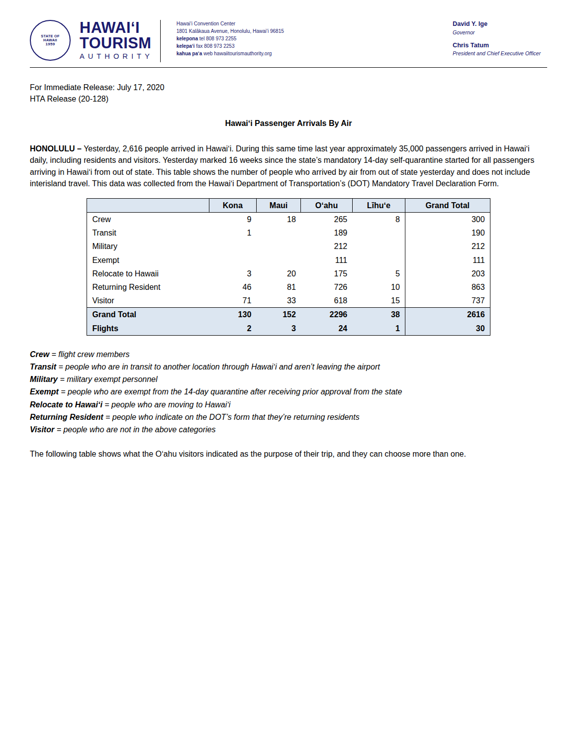STATE OF
HAWAII
1959
HAWAIʻI
TOURISM
AUTHORITY
Hawaiʻi Convention Center
1801 Kalākaua Avenue, Honolulu, Hawaiʻi 96815
kelepona tel 808 973 2255
kelepaʻi fax 808 973 2253
kahua paʻa web hawaiitourismauthority.org
David Y. Ige
Governor
Chris Tatum
President and Chief Executive Officer
For Immediate Release: July 17, 2020
HTA Release (20-128)
Hawaiʻi Passenger Arrivals By Air
HONOLULU – Yesterday, 2,616 people arrived in Hawaiʻi. During this same time last year approximately 35,000 passengers arrived in Hawaiʻi daily, including residents and visitors. Yesterday marked 16 weeks since the state’s mandatory 14-day self-quarantine started for all passengers arriving in Hawaiʻi from out of state. This table shows the number of people who arrived by air from out of state yesterday and does not include interisland travel. This data was collected from the Hawaiʻi Department of Transportation’s (DOT) Mandatory Travel Declaration Form.
| | Kona | Maui | Oʻahu | Līhuʻe | Grand Total |
| --- | --- | --- | --- | --- | --- |
| Crew | 9 | 18 | 265 | 8 | 300 |
| Transit | 1 | | 189 | | 190 |
| Military | | | 212 | | 212 |
| Exempt | | | 111 | | 111 |
| Relocate to Hawaii | 3 | 20 | 175 | 5 | 203 |
| Returning Resident | 46 | 81 | 726 | 10 | 863 |
| Visitor | 71 | 33 | 618 | 15 | 737 |
| Grand Total | 130 | 152 | 2296 | 38 | 2616 |
| Flights | 2 | 3 | 24 | 1 | 30 |
Crew = flight crew members
Transit = people who are in transit to another location through Hawaiʻi and aren’t leaving the airport
Military = military exempt personnel
Exempt = people who are exempt from the 14-day quarantine after receiving prior approval from the state
Relocate to Hawaiʻi = people who are moving to Hawaiʻi
Returning Resident = people who indicate on the DOT’s form that they’re returning residents
Visitor = people who are not in the above categories
The following table shows what the Oʻahu visitors indicated as the purpose of their trip, and they can choose more than one.